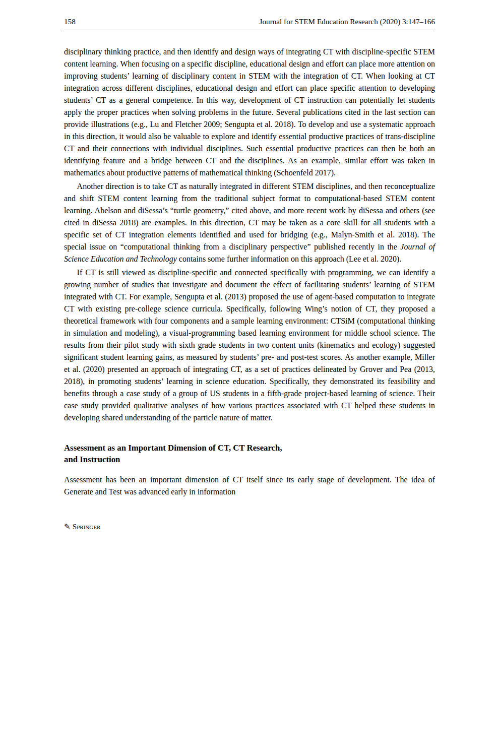158 Journal for STEM Education Research (2020) 3:147–166
disciplinary thinking practice, and then identify and design ways of integrating CT with discipline-specific STEM content learning. When focusing on a specific discipline, educational design and effort can place more attention on improving students’ learning of disciplinary content in STEM with the integration of CT. When looking at CT integration across different disciplines, educational design and effort can place specific attention to developing students’ CT as a general competence. In this way, development of CT instruction can potentially let students apply the proper practices when solving problems in the future. Several publications cited in the last section can provide illustrations (e.g., Lu and Fletcher 2009; Sengupta et al. 2018). To develop and use a systematic approach in this direction, it would also be valuable to explore and identify essential productive practices of trans-discipline CT and their connections with individual disciplines. Such essential productive practices can then be both an identifying feature and a bridge between CT and the disciplines. As an example, similar effort was taken in mathematics about productive patterns of mathematical thinking (Schoenfeld 2017).
Another direction is to take CT as naturally integrated in different STEM disciplines, and then reconceptualize and shift STEM content learning from the traditional subject format to computational-based STEM content learning. Abelson and diSessa’s “turtle geometry,” cited above, and more recent work by diSessa and others (see cited in diSessa 2018) are examples. In this direction, CT may be taken as a core skill for all students with a specific set of CT integration elements identified and used for bridging (e.g., Malyn-Smith et al. 2018). The special issue on “computational thinking from a disciplinary perspective” published recently in the Journal of Science Education and Technology contains some further information on this approach (Lee et al. 2020).
If CT is still viewed as discipline-specific and connected specifically with programming, we can identify a growing number of studies that investigate and document the effect of facilitating students’ learning of STEM integrated with CT. For example, Sengupta et al. (2013) proposed the use of agent-based computation to integrate CT with existing pre-college science curricula. Specifically, following Wing’s notion of CT, they proposed a theoretical framework with four components and a sample learning environment: CTSiM (computational thinking in simulation and modeling), a visual-programming based learning environment for middle school science. The results from their pilot study with sixth grade students in two content units (kinematics and ecology) suggested significant student learning gains, as measured by students’ pre- and post-test scores. As another example, Miller et al. (2020) presented an approach of integrating CT, as a set of practices delineated by Grover and Pea (2013, 2018), in promoting students’ learning in science education. Specifically, they demonstrated its feasibility and benefits through a case study of a group of US students in a fifth-grade project-based learning of science. Their case study provided qualitative analyses of how various practices associated with CT helped these students in developing shared understanding of the particle nature of matter.
Assessment as an Important Dimension of CT, CT Research,
and Instruction
Assessment has been an important dimension of CT itself since its early stage of development. The idea of Generate and Test was advanced early in information
✎ Springer